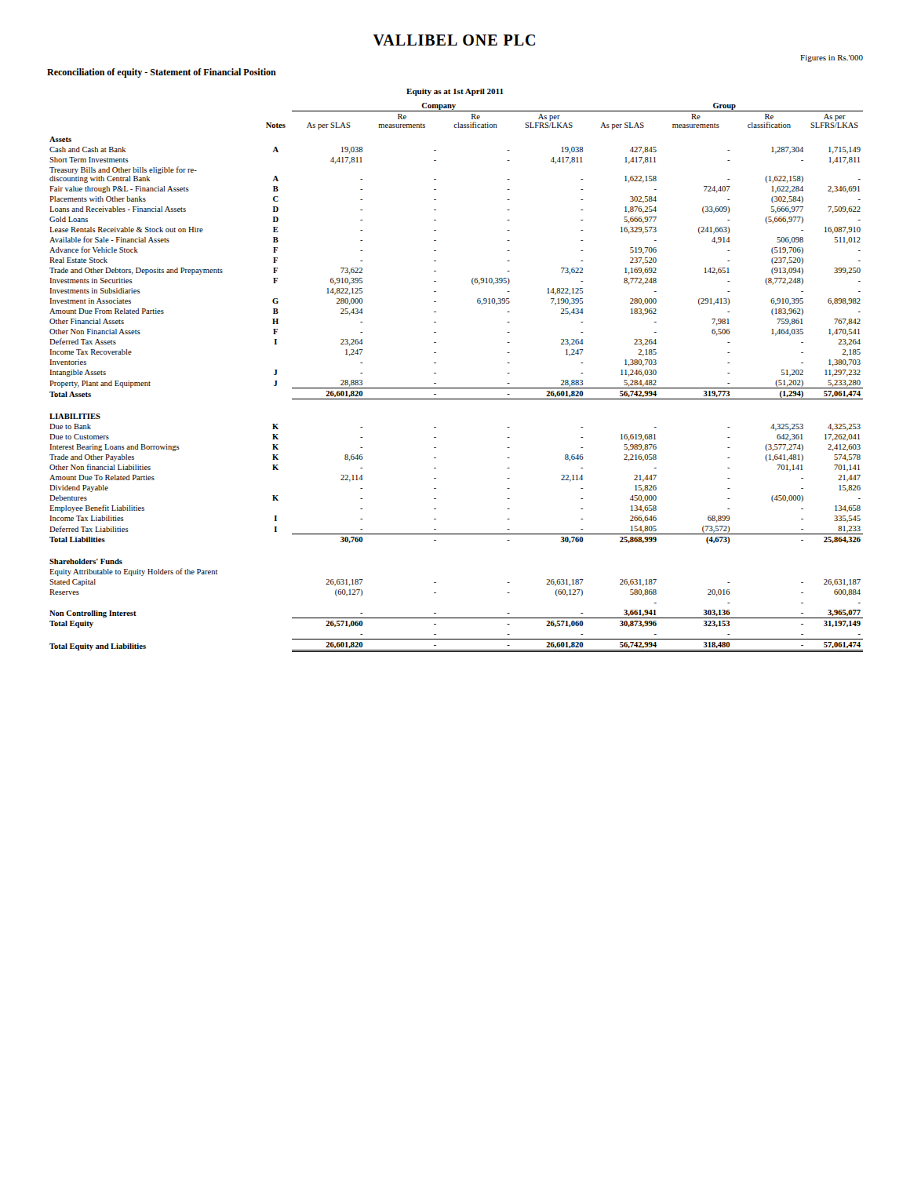VALLIBEL ONE PLC
Figures in Rs.'000
Reconciliation of equity - Statement of Financial Position
Equity as at 1st April 2011
| | | Company | Group |
| --- | --- | --- | --- |
| | Notes | As per SLAS | Re measurements | Re classification | As per SLFRS/LKAS | As per SLAS | Re measurements | Re classification | As per SLFRS/LKAS |
| Assets |
| Cash and Cash at Bank | A | 19,038 | - | - | 19,038 | 427,845 | - | 1,287,304 | 1,715,149 |
| Short Term Investments | | 4,417,811 | - | - | 4,417,811 | 1,417,811 | - | - | 1,417,811 |
| Treasury Bills and Other bills eligible for re- discounting with Central Bank | A | - | - | - | - | 1,622,158 | - | (1,622,158) | - |
| Fair value through P&L - Financial Assets | B | - | - | - | - | - | 724,407 | 1,622,284 | 2,346,691 |
| Placements with Other banks | C | - | - | - | - | 302,584 | - | (302,584) | - |
| Loans and Receivables - Financial Assets | D | - | - | - | - | 1,876,254 | (33,609) | 5,666,977 | 7,509,622 |
| Gold Loans | D | - | - | - | - | 5,666,977 | - | (5,666,977) | - |
| Lease Rentals Receivable & Stock out on Hire | E | - | - | - | - | 16,329,573 | (241,663) | - | 16,087,910 |
| Available for Sale - Financial Assets | B | - | - | - | - | - | 4,914 | 506,098 | 511,012 |
| Advance for Vehicle Stock | F | - | - | - | - | 519,706 | - | (519,706) | - |
| Real Estate Stock | F | - | - | - | - | 237,520 | - | (237,520) | - |
| Trade and Other Debtors, Deposits and Prepayments | F | 73,622 | - | - | 73,622 | 1,169,692 | 142,651 | (913,094) | 399,250 |
| Investments in Securities | F | 6,910,395 | - | (6,910,395) | - | 8,772,248 | - | (8,772,248) | - |
| Investments in Subsidiaries | | 14,822,125 | - | - | 14,822,125 | - | - | - | - |
| Investment in Associates | G | 280,000 | - | 6,910,395 | 7,190,395 | 280,000 | (291,413) | 6,910,395 | 6,898,982 |
| Amount Due From Related Parties | B | 25,434 | - | - | 25,434 | 183,962 | - | (183,962) | - |
| Other Financial Assets | H | - | - | - | - | - | 7,981 | 759,861 | 767,842 |
| Other Non Financial Assets | F | - | - | - | - | - | 6,506 | 1,464,035 | 1,470,541 |
| Deferred Tax Assets | I | 23,264 | - | - | 23,264 | 23,264 | - | - | 23,264 |
| Income Tax Recoverable | | 1,247 | - | - | 1,247 | 2,185 | - | - | 2,185 |
| Inventories | | - | - | - | - | 1,380,703 | - | - | 1,380,703 |
| Intangible Assets | J | - | - | - | - | 11,246,030 | - | 51,202 | 11,297,232 |
| Property, Plant and Equipment | J | 28,883 | - | - | 28,883 | 5,284,482 | - | (51,202) | 5,233,280 |
| Total Assets | | 26,601,820 | - | - | 26,601,820 | 56,742,994 | 319,773 | (1,294) | 57,061,474 |
| LIABILITIES |
| Due to Bank | K | - | - | - | - | - | - | 4,325,253 | 4,325,253 |
| Due to Customers | K | - | - | - | - | 16,619,681 | - | 642,361 | 17,262,041 |
| Interest Bearing Loans and Borrowings | K | - | - | - | - | 5,989,876 | - | (3,577,274) | 2,412,603 |
| Trade and Other Payables | K | 8,646 | - | - | 8,646 | 2,216,058 | - | (1,641,481) | 574,578 |
| Other Non financial Liabilities | K | - | - | - | - | - | - | 701,141 | 701,141 |
| Amount Due To Related Parties | | 22,114 | - | - | 22,114 | 21,447 | - | - | 21,447 |
| Dividend Payable | | - | - | - | - | 15,826 | - | - | 15,826 |
| Debentures | K | - | - | - | - | 450,000 | - | (450,000) | - |
| Employee Benefit Liabilities | | - | - | - | - | 134,658 | - | - | 134,658 |
| Income Tax Liabilities | I | - | - | - | - | 266,646 | 68,899 | - | 335,545 |
| Deferred Tax Liabilities | I | - | - | - | - | 154,805 | (73,572) | - | 81,233 |
| Total Liabilities | | 30,760 | - | - | 30,760 | 25,868,999 | (4,673) | - | 25,864,326 |
| Shareholders' Funds |
| Equity Attributable to Equity Holders of the Parent |
| Stated Capital | | 26,631,187 | - | - | 26,631,187 | 26,631,187 | - | - | 26,631,187 |
| Reserves | | (60,127) | - | - | (60,127) | 580,868 | 20,016 | - | 600,884 |
| | | | | | | - | - | - | - |
| Non Controlling Interest | | - | - | - | - | 3,661,941 | 303,136 | - | 3,965,077 |
| Total Equity | | 26,571,060 | - | - | 26,571,060 | 30,873,996 | 323,153 | - | 31,197,149 |
| | | - | - | - | - | - | - | - | - |
| Total Equity and Liabilities | | 26,601,820 | - | - | 26,601,820 | 56,742,994 | 318,480 | - | 57,061,474 |